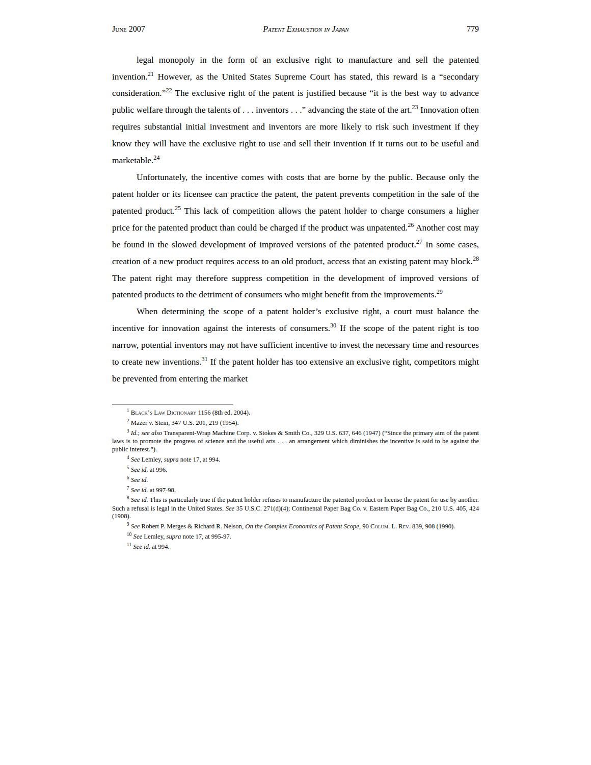June 2007 Patent Exhaustion in Japan 779
legal monopoly in the form of an exclusive right to manufacture and sell the patented invention.21 However, as the United States Supreme Court has stated, this reward is a “secondary consideration.”22 The exclusive right of the patent is justified because “it is the best way to advance public welfare through the talents of . . . inventors . . .” advancing the state of the art.23 Innovation often requires substantial initial investment and inventors are more likely to risk such investment if they know they will have the exclusive right to use and sell their invention if it turns out to be useful and marketable.24
Unfortunately, the incentive comes with costs that are borne by the public. Because only the patent holder or its licensee can practice the patent, the patent prevents competition in the sale of the patented product.25 This lack of competition allows the patent holder to charge consumers a higher price for the patented product than could be charged if the product was unpatented.26 Another cost may be found in the slowed development of improved versions of the patented product.27 In some cases, creation of a new product requires access to an old product, access that an existing patent may block.28 The patent right may therefore suppress competition in the development of improved versions of patented products to the detriment of consumers who might benefit from the improvements.29
When determining the scope of a patent holder’s exclusive right, a court must balance the incentive for innovation against the interests of consumers.30 If the scope of the patent right is too narrow, potential inventors may not have sufficient incentive to invest the necessary time and resources to create new inventions.31 If the patent holder has too extensive an exclusive right, competitors might be prevented from entering the market
Black’s Law Dictionary 1156 (8th ed. 2004).
Mazer v. Stein, 347 U.S. 201, 219 (1954).
Id.; see also Transparent-Wrap Machine Corp. v. Stokes & Smith Co., 329 U.S. 637, 646 (1947) (“Since the primary aim of the patent laws is to promote the progress of science and the useful arts . . . an arrangement which diminishes the incentive is said to be against the public interest.”).
See Lemley, supra note 17, at 994.
See id. at 996.
See id.
See id. at 997-98.
See id. This is particularly true if the patent holder refuses to manufacture the patented product or license the patent for use by another. Such a refusal is legal in the United States. See 35 U.S.C. 271(d)(4); Continental Paper Bag Co. v. Eastern Paper Bag Co., 210 U.S. 405, 424 (1908).
See Robert P. Merges & Richard R. Nelson, On the Complex Economics of Patent Scope, 90 Colum. L. Rev. 839, 908 (1990).
See Lemley, supra note 17, at 995-97.
See id. at 994.